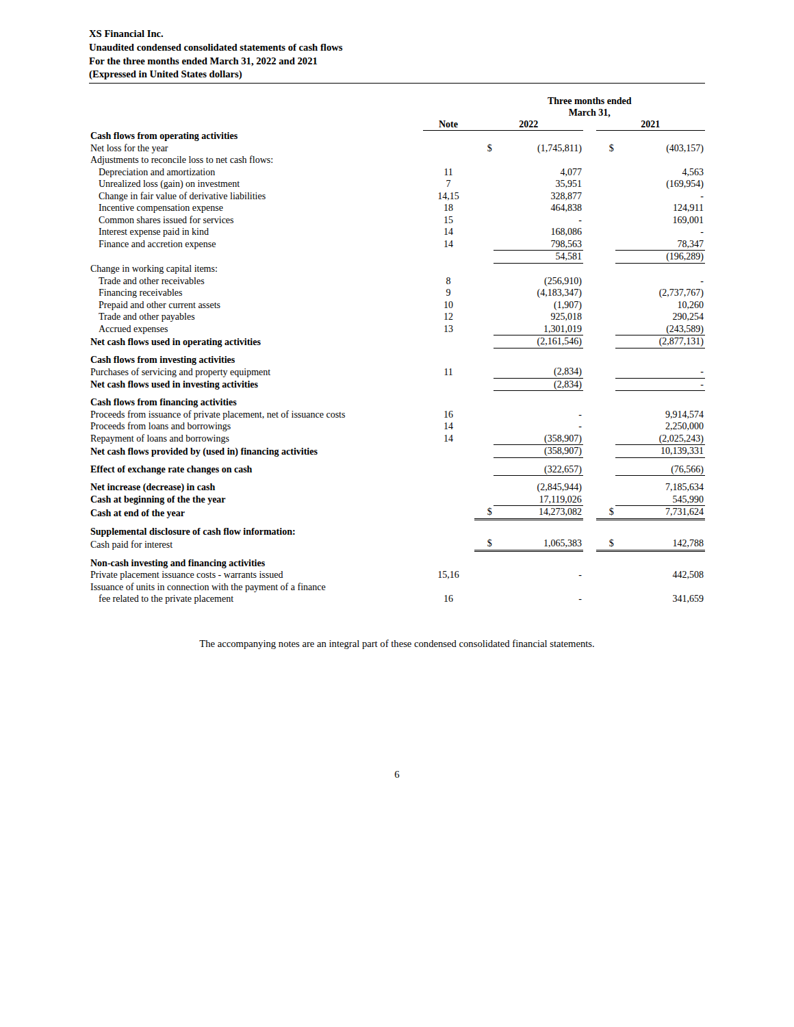XS Financial Inc.
Unaudited condensed consolidated statements of cash flows
For the three months ended March 31, 2022 and 2021
(Expressed in United States dollars)
| | | Three months ended March 31, |
| | Note | 2022 | | 2021 |
| Cash flows from operating activities | | | | | | |
| Net loss for the year | | $ | (1,745,811) | | $ | (403,157) |
| Adjustments to reconcile loss to net cash flows: | | | | | | |
| Depreciation and amortization | 11 | | 4,077 | | | 4,563 |
| Unrealized loss (gain) on investment | 7 | | 35,951 | | | (169,954) |
| Change in fair value of derivative liabilities | 14,15 | | 328,877 | | | - |
| Incentive compensation expense | 18 | | 464,838 | | | 124,911 |
| Common shares issued for services | 15 | | - | | | 169,001 |
| Interest expense paid in kind | 14 | | 168,086 | | | - |
| Finance and accretion expense | 14 | | 798,563 | | | 78,347 |
| | | | 54,581 | | | (196,289) |
| Change in working capital items: | | | | | | |
| Trade and other receivables | 8 | | (256,910) | | | - |
| Financing receivables | 9 | | (4,183,347) | | | (2,737,767) |
| Prepaid and other current assets | 10 | | (1,907) | | | 10,260 |
| Trade and other payables | 12 | | 925,018 | | | 290,254 |
| Accrued expenses | 13 | | 1,301,019 | | | (243,589) |
| Net cash flows used in operating activities | | | (2,161,546) | | | (2,877,131) |
| Cash flows from investing activities | | | | | | |
| Purchases of servicing and property equipment | 11 | | (2,834) | | | - |
| Net cash flows used in investing activities | | | (2,834) | | | - |
| Cash flows from financing activities | | | | | | |
| Proceeds from issuance of private placement, net of issuance costs | 16 | | - | | | 9,914,574 |
| Proceeds from loans and borrowings | 14 | | - | | | 2,250,000 |
| Repayment of loans and borrowings | 14 | | (358,907) | | | (2,025,243) |
| Net cash flows provided by (used in) financing activities | | | (358,907) | | | 10,139,331 |
| Effect of exchange rate changes on cash | | | (322,657) | | | (76,566) |
| Net increase (decrease) in cash | | | (2,845,944) | | | 7,185,634 |
| Cash at beginning of the the year | | | 17,119,026 | | | 545,990 |
| Cash at end of the year | | $ | 14,273,082 | | $ | 7,731,624 |
| Supplemental disclosure of cash flow information: | | | | | | |
| Cash paid for interest | | $ | 1,065,383 | | $ | 142,788 |
| Non-cash investing and financing activities | | | | | | |
| Private placement issuance costs - warrants issued | 15,16 | | - | | | 442,508 |
| Issuance of units in connection with the payment of a finance | | | | | | |
| fee related to the private placement | 16 | | - | | | 341,659 |
The accompanying notes are an integral part of these condensed consolidated financial statements.
6